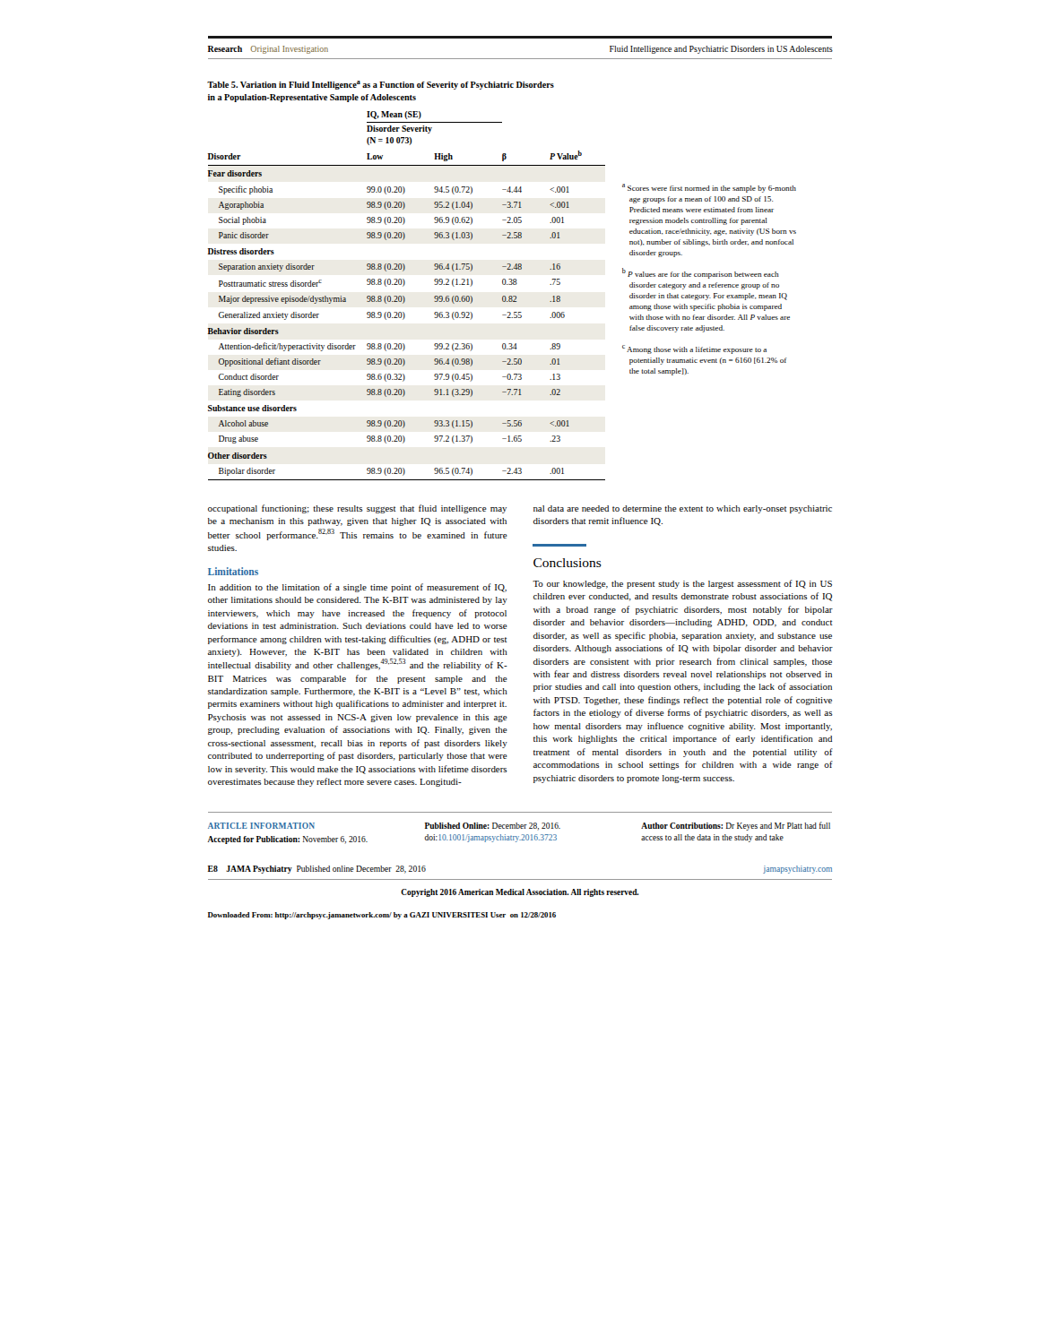Research Original Investigation
Fluid Intelligence and Psychiatric Disorders in US Adolescents
Table 5. Variation in Fluid Intelligencea as a Function of Severity of Psychiatric Disorders
in a Population-Representative Sample of Adolescents
| | IQ, Mean (SE) | | |
| --- | --- | --- | --- |
| | Disorder Severity (N = 10 073) | | |
| Disorder | Low | High | β | P Value b |
| Fear disorders |
| Specific phobia | 99.0 (0.20) | 94.5 (0.72) | −4.44 | <.001 |
| Agoraphobia | 98.9 (0.20) | 95.2 (1.04) | −3.71 | <.001 |
| Social phobia | 98.9 (0.20) | 96.9 (0.62) | −2.05 | .001 |
| Panic disorder | 98.9 (0.20) | 96.3 (1.03) | −2.58 | .01 |
| Distress disorders |
| Separation anxiety disorder | 98.8 (0.20) | 96.4 (1.75) | −2.48 | .16 |
| Posttraumatic stress disorder c | 98.8 (0.20) | 99.2 (1.21) | 0.38 | .75 |
| Major depressive episode/dysthymia | 98.8 (0.20) | 99.6 (0.60) | 0.82 | .18 |
| Generalized anxiety disorder | 98.9 (0.20) | 96.3 (0.92) | −2.55 | .006 |
| Behavior disorders |
| Attention-deficit/hyperactivity disorder | 98.8 (0.20) | 99.2 (2.36) | 0.34 | .89 |
| Oppositional defiant disorder | 98.9 (0.20) | 96.4 (0.98) | −2.50 | .01 |
| Conduct disorder | 98.6 (0.32) | 97.9 (0.45) | −0.73 | .13 |
| Eating disorders | 98.8 (0.20) | 91.1 (3.29) | −7.71 | .02 |
| Substance use disorders |
| Alcohol abuse | 98.9 (0.20) | 93.3 (1.15) | −5.56 | <.001 |
| Drug abuse | 98.8 (0.20) | 97.2 (1.37) | −1.65 | .23 |
| Other disorders |
| Bipolar disorder | 98.9 (0.20) | 96.5 (0.74) | −2.43 | .001 |
a Scores were first normed in the sample by 6-month age groups for a mean of 100 and SD of 15. Predicted means were estimated from linear regression models controlling for parental education, race/ethnicity, age, nativity (US born vs not), number of siblings, birth order, and nonfocal disorder groups.
b P values are for the comparison between each disorder category and a reference group of no disorder in that category. For example, mean IQ among those with specific phobia is compared with those with no fear disorder. All P values are false discovery rate adjusted.
c Among those with a lifetime exposure to a potentially traumatic event (n = 6160 [61.2% of the total sample]).
occupational functioning; these results suggest that fluid intelligence may be a mechanism in this pathway, given that higher IQ is associated with better school performance.82,83 This remains to be examined in future studies.
Limitations
In addition to the limitation of a single time point of measurement of IQ, other limitations should be considered. The K-BIT was administered by lay interviewers, which may have increased the frequency of protocol deviations in test administration. Such deviations could have led to worse performance among children with test-taking difficulties (eg, ADHD or test anxiety). However, the K-BIT has been validated in children with intellectual disability and other challenges,49,52,53 and the reliability of K-BIT Matrices was comparable for the present sample and the standardization sample. Furthermore, the K-BIT is a “Level B” test, which permits examiners without high qualifications to administer and interpret it. Psychosis was not assessed in NCS-A given low prevalence in this age group, precluding evaluation of associations with IQ. Finally, given the cross-sectional assessment, recall bias in reports of past disorders likely contributed to underreporting of past disorders, particularly those that were low in severity. This would make the IQ associations with lifetime disorders overestimates because they reflect more severe cases. Longitudi-
nal data are needed to determine the extent to which early-onset psychiatric disorders that remit influence IQ.
Conclusions
To our knowledge, the present study is the largest assessment of IQ in US children ever conducted, and results demonstrate robust associations of IQ with a broad range of psychiatric disorders, most notably for bipolar disorder and behavior disorders—including ADHD, ODD, and conduct disorder, as well as specific phobia, separation anxiety, and substance use disorders. Although associations of IQ with bipolar disorder and behavior disorders are consistent with prior research from clinical samples, those with fear and distress disorders reveal novel relationships not observed in prior studies and call into question others, including the lack of association with PTSD. Together, these findings reflect the potential role of cognitive factors in the etiology of diverse forms of psychiatric disorders, as well as how mental disorders may influence cognitive ability. Most importantly, this work highlights the critical importance of early identification and treatment of mental disorders in youth and the potential utility of accommodations in school settings for children with a wide range of psychiatric disorders to promote long-term success.
ARTICLE INFORMATION
Accepted for Publication: November 6, 2016.
Published Online: December 28, 2016.
doi:10.1001/jamapsychiatry.2016.3723
Author Contributions: Dr Keyes and Mr Platt had full access to all the data in the study and take
E8 JAMA Psychiatry Published online December 28, 2016
jamapsychiatry.com
Copyright 2016 American Medical Association. All rights reserved.
Downloaded From: http://archpsyc.jamanetwork.com/ by a GAZI UNIVERSITESI User on 12/28/2016